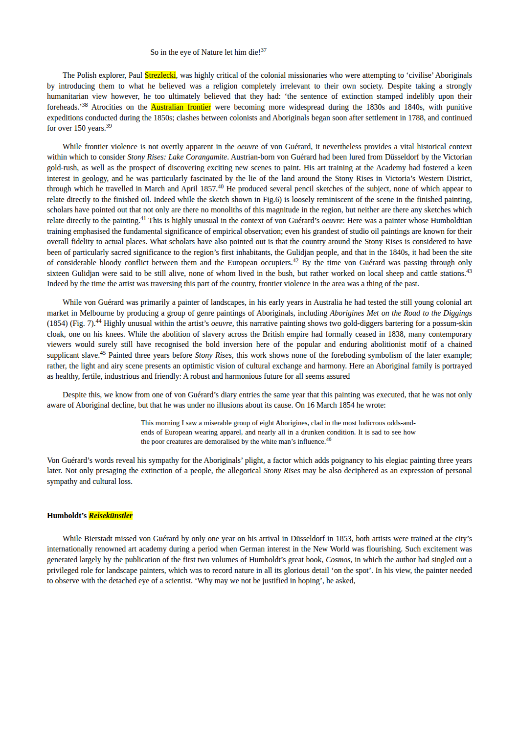So in the eye of Nature let him die!37
The Polish explorer, Paul Strezlecki, was highly critical of the colonial missionaries who were attempting to ‘civilise’ Aboriginals by introducing them to what he believed was a religion completely irrelevant to their own society. Despite taking a strongly humanitarian view however, he too ultimately believed that they had: ‘the sentence of extinction stamped indelibly upon their foreheads.’38 Atrocities on the Australian frontier were becoming more widespread during the 1830s and 1840s, with punitive expeditions conducted during the 1850s; clashes between colonists and Aboriginals began soon after settlement in 1788, and continued for over 150 years.39
While frontier violence is not overtly apparent in the oeuvre of von Guérard, it nevertheless provides a vital historical context within which to consider Stony Rises: Lake Corangamite. Austrian-born von Guérard had been lured from Düsseldorf by the Victorian gold-rush, as well as the prospect of discovering exciting new scenes to paint. His art training at the Academy had fostered a keen interest in geology, and he was particularly fascinated by the lie of the land around the Stony Rises in Victoria’s Western District, through which he travelled in March and April 1857.40 He produced several pencil sketches of the subject, none of which appear to relate directly to the finished oil. Indeed while the sketch shown in Fig.6) is loosely reminiscent of the scene in the finished painting, scholars have pointed out that not only are there no monoliths of this magnitude in the region, but neither are there any sketches which relate directly to the painting.41 This is highly unusual in the context of von Guérard’s oeuvre: Here was a painter whose Humboldtian training emphasised the fundamental significance of empirical observation; even his grandest of studio oil paintings are known for their overall fidelity to actual places. What scholars have also pointed out is that the country around the Stony Rises is considered to have been of particularly sacred significance to the region’s first inhabitants, the Gulidjan people, and that in the 1840s, it had been the site of considerable bloody conflict between them and the European occupiers.42 By the time von Guérard was passing through only sixteen Gulidjan were said to be still alive, none of whom lived in the bush, but rather worked on local sheep and cattle stations.43 Indeed by the time the artist was traversing this part of the country, frontier violence in the area was a thing of the past.
While von Guérard was primarily a painter of landscapes, in his early years in Australia he had tested the still young colonial art market in Melbourne by producing a group of genre paintings of Aboriginals, including Aborigines Met on the Road to the Diggings (1854) (Fig. 7).44 Highly unusual within the artist’s oeuvre, this narrative painting shows two gold-diggers bartering for a possum-skin cloak, one on his knees. While the abolition of slavery across the British empire had formally ceased in 1838, many contemporary viewers would surely still have recognised the bold inversion here of the popular and enduring abolitionist motif of a chained supplicant slave.45 Painted three years before Stony Rises, this work shows none of the foreboding symbolism of the later example; rather, the light and airy scene presents an optimistic vision of cultural exchange and harmony. Here an Aboriginal family is portrayed as healthy, fertile, industrious and friendly: A robust and harmonious future for all seems assured
Despite this, we know from one of von Guérard’s diary entries the same year that this painting was executed, that he was not only aware of Aboriginal decline, but that he was under no illusions about its cause. On 16 March 1854 he wrote:
This morning I saw a miserable group of eight Aborigines, clad in the most ludicrous odds-and-ends of European wearing apparel, and nearly all in a drunken condition. It is sad to see how the poor creatures are demoralised by the white man’s influence.46
Von Guérard’s words reveal his sympathy for the Aboriginals’ plight, a factor which adds poignancy to his elegiac painting three years later. Not only presaging the extinction of a people, the allegorical Stony Rises may be also deciphered as an expression of personal sympathy and cultural loss.
Humboldt’s Reisekünstler
While Bierstadt missed von Guérard by only one year on his arrival in Düsseldorf in 1853, both artists were trained at the city’s internationally renowned art academy during a period when German interest in the New World was flourishing. Such excitement was generated largely by the publication of the first two volumes of Humboldt’s great book, Cosmos, in which the author had singled out a privileged role for landscape painters, which was to record nature in all its glorious detail ‘on the spot’. In his view, the painter needed to observe with the detached eye of a scientist. ‘Why may we not be justified in hoping’, he asked,